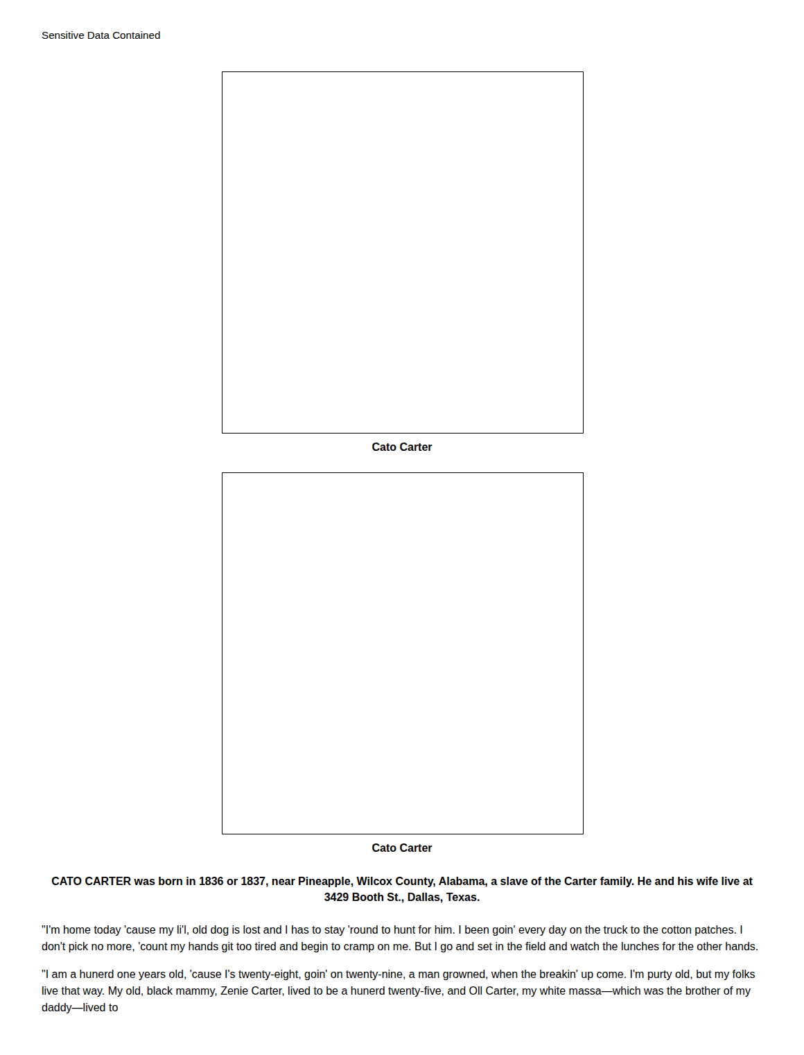Sensitive Data Contained
Cato Carter
Cato Carter
CATO CARTER was born in 1836 or 1837, near Pineapple, Wilcox County, Alabama, a slave of the Carter family. He and his wife live at 3429 Booth St., Dallas, Texas.
"I'm home today 'cause my li'l, old dog is lost and I has to stay 'round to hunt for him. I been goin' every day on the truck to the cotton patches. I don't pick no more, 'count my hands git too tired and begin to cramp on me. But I go and set in the field and watch the lunches for the other hands.
"I am a hunerd one years old, 'cause I's twenty-eight, goin' on twenty-nine, a man growned, when the breakin' up come. I'm purty old, but my folks live that way. My old, black mammy, Zenie Carter, lived to be a hunerd twenty-five, and Oll Carter, my white massa—which was the brother of my daddy—lived to